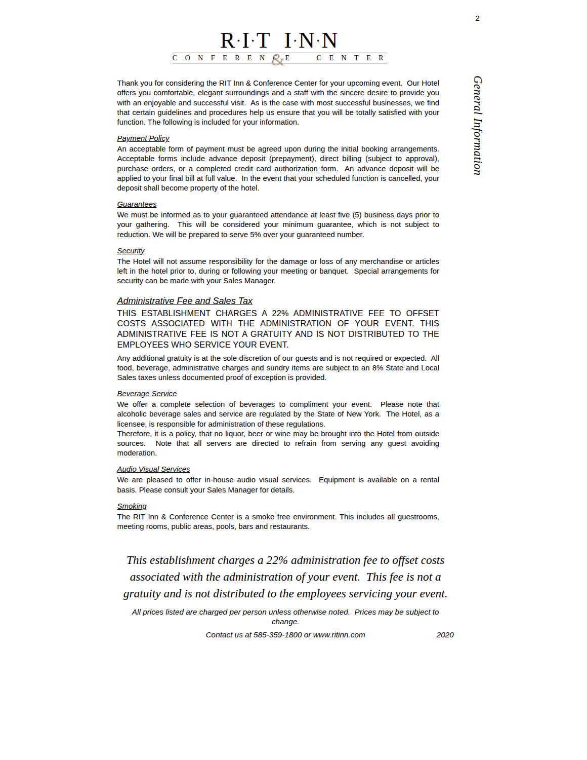2
General Information
R·I·T I·N·N
&C O N F E R E N C E C E N T E R
Thank you for considering the RIT Inn & Conference Center for your upcoming event. Our Hotel offers you comfortable, elegant surroundings and a staff with the sincere desire to provide you with an enjoyable and successful visit. As is the case with most successful businesses, we find that certain guidelines and procedures help us ensure that you will be totally satisfied with your function. The following is included for your information.
Payment Policy
An acceptable form of payment must be agreed upon during the initial booking arrangements. Acceptable forms include advance deposit (prepayment), direct billing (subject to approval), purchase orders, or a completed credit card authorization form. An advance deposit will be applied to your final bill at full value. In the event that your scheduled function is cancelled, your deposit shall become property of the hotel.
Guarantees
We must be informed as to your guaranteed attendance at least five (5) business days prior to your gathering. This will be considered your minimum guarantee, which is not subject to reduction. We will be prepared to serve 5% over your guaranteed number.
Security
The Hotel will not assume responsibility for the damage or loss of any merchandise or articles left in the hotel prior to, during or following your meeting or banquet. Special arrangements for security can be made with your Sales Manager.
Administrative Fee and Sales Tax
This establishment charges a 22% administrative fee to offset costs associated with the administration of your event. This administrative fee is not a gratuity and is not distributed to the employees who service your event.
Any additional gratuity is at the sole discretion of our guests and is not required or expected. All food, beverage, administrative charges and sundry items are subject to an 8% State and Local Sales taxes unless documented proof of exception is provided.
Beverage Service
We offer a complete selection of beverages to compliment your event. Please note that alcoholic beverage sales and service are regulated by the State of New York. The Hotel, as a licensee, is responsible for administration of these regulations.
Therefore, it is a policy, that no liquor, beer or wine may be brought into the Hotel from outside sources. Note that all servers are directed to refrain from serving any guest avoiding moderation.
Audio Visual Services
We are pleased to offer in-house audio visual services. Equipment is available on a rental basis. Please consult your Sales Manager for details.
Smoking
The RIT Inn & Conference Center is a smoke free environment. This includes all guestrooms, meeting rooms, public areas, pools, bars and restaurants.
This establishment charges a 22% administration fee to offset costs associated with the administration of your event. This fee is not a gratuity and is not distributed to the employees servicing your event.
All prices listed are charged per person unless otherwise noted. Prices may be subject to change.
Contact us at 585-359-1800 or www.ritinn.com2020